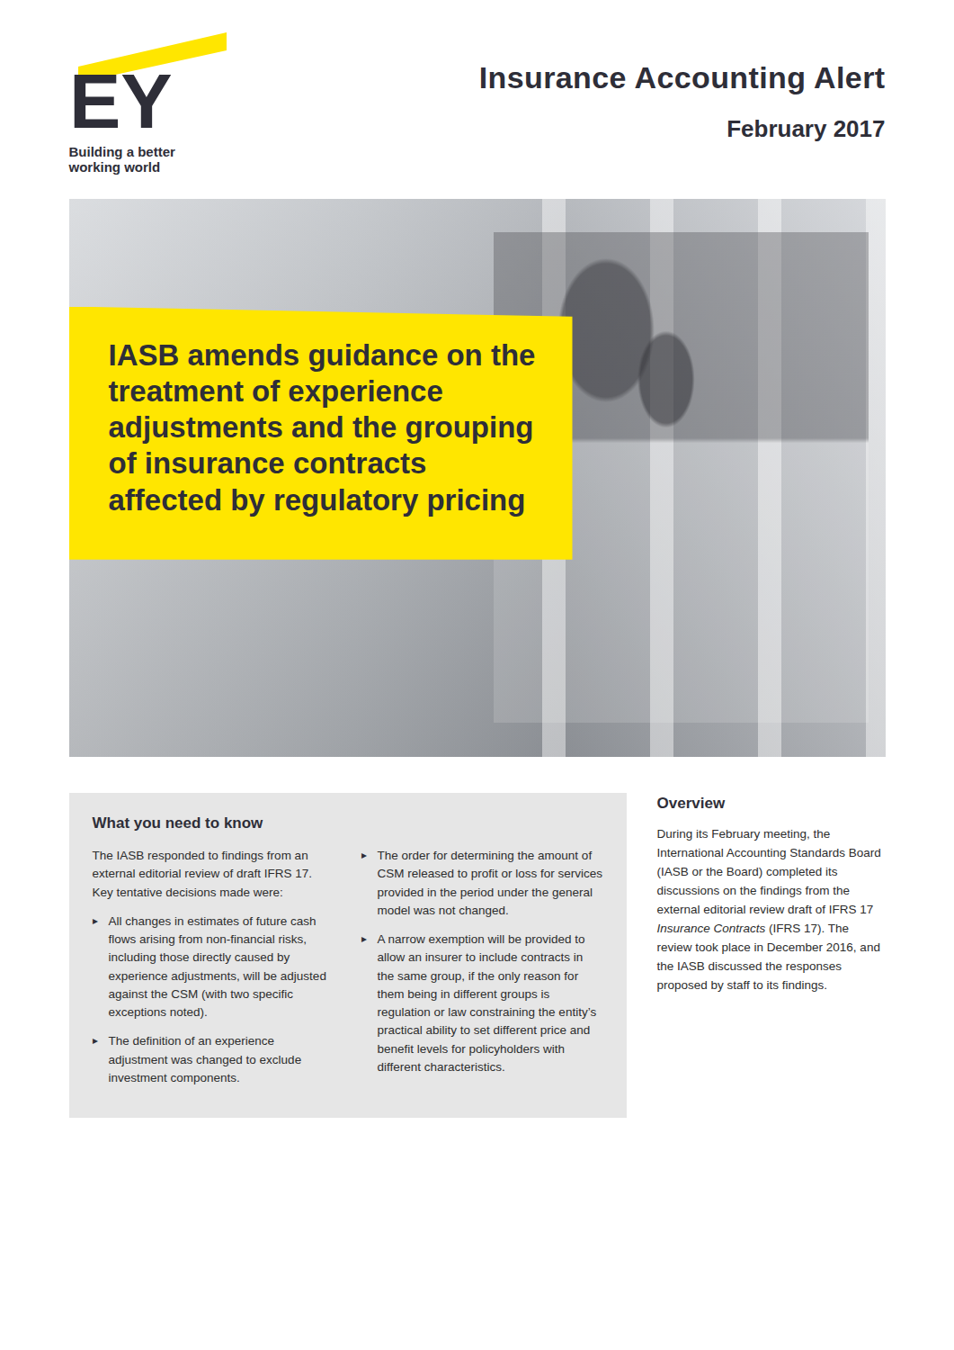EY
Building a better
working world
Insurance Accounting Alert
February 2017
IASB amends guidance on the treatment of experience adjustments and the grouping of insurance contracts affected by regulatory pricing
What you need to know
The IASB responded to findings from an external editorial review of draft IFRS 17. Key tentative decisions made were:
All changes in estimates of future cash flows arising from non-financial risks, including those directly caused by experience adjustments, will be adjusted against the CSM (with two specific exceptions noted).
The definition of an experience adjustment was changed to exclude investment components.
The order for determining the amount of CSM released to profit or loss for services provided in the period under the general model was not changed.
A narrow exemption will be provided to allow an insurer to include contracts in the same group, if the only reason for them being in different groups is regulation or law constraining the entity’s practical ability to set different price and benefit levels for policyholders with different characteristics.
Overview
During its February meeting, the International Accounting Standards Board (IASB or the Board) completed its discussions on the findings from the external editorial review draft of IFRS 17 Insurance Contracts (IFRS 17). The review took place in December 2016, and the IASB discussed the responses proposed by staff to its findings.